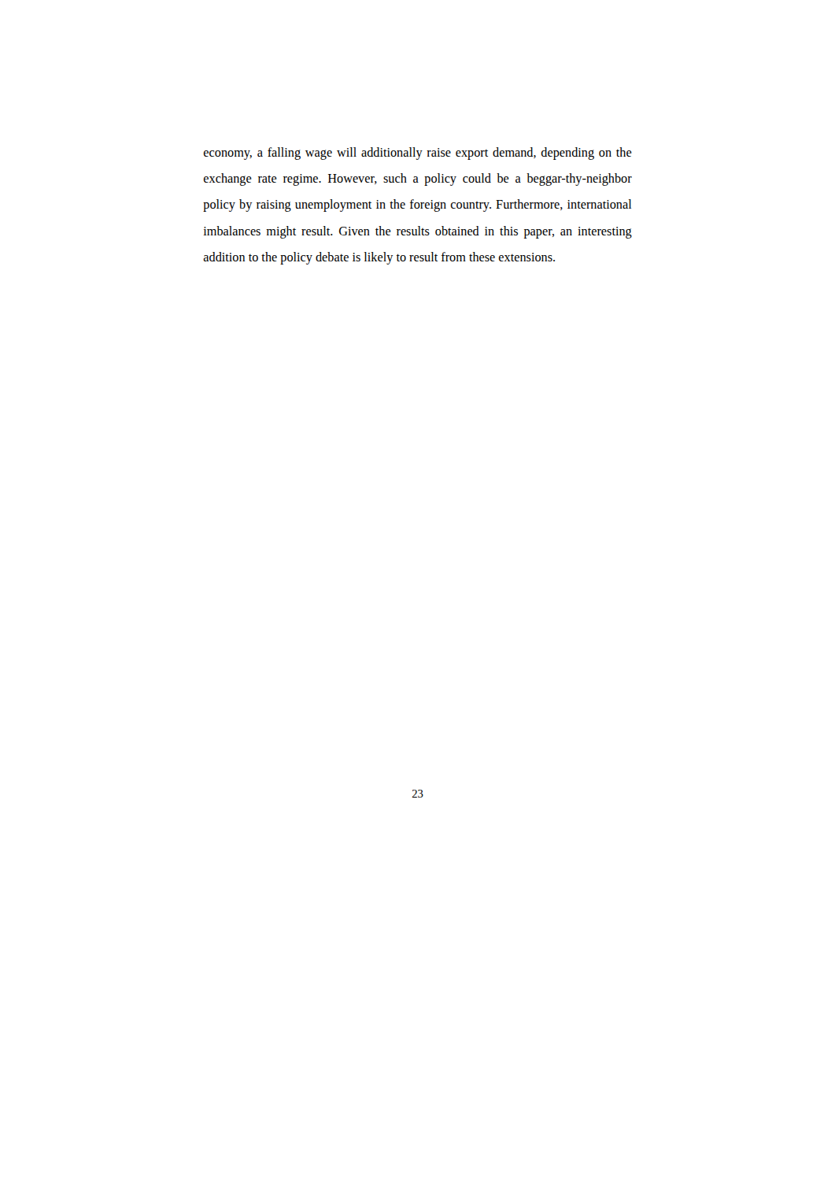economy, a falling wage will additionally raise export demand, depending on the exchange rate regime. However, such a policy could be a beggar-thy-neighbor policy by raising unemployment in the foreign country. Furthermore, international imbalances might result. Given the results obtained in this paper, an interesting addition to the policy debate is likely to result from these extensions.
23